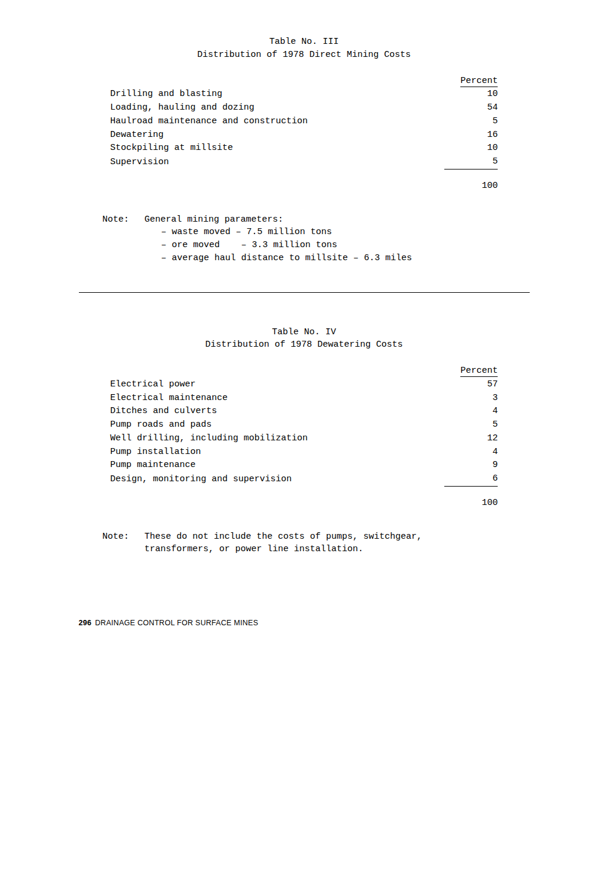Table No. III
Distribution of 1978 Direct Mining Costs
| | Percent |
| Drilling and blasting | 10 |
| Loading, hauling and dozing | 54 |
| Haulroad maintenance and construction | 5 |
| Dewatering | 16 |
| Stockpiling at millsite | 10 |
| Supervision | 5 |
| | 100 |
Note:
General mining parameters:
– waste moved – 7.5 million tons
– ore moved – 3.3 million tons
– average haul distance to millsite – 6.3 miles
Table No. IV
Distribution of 1978 Dewatering Costs
| | Percent |
| Electrical power | 57 |
| Electrical maintenance | 3 |
| Ditches and culverts | 4 |
| Pump roads and pads | 5 |
| Well drilling, including mobilization | 12 |
| Pump installation | 4 |
| Pump maintenance | 9 |
| Design, monitoring and supervision | 6 |
| | 100 |
Note:
These do not include the costs of pumps, switchgear,
transformers, or power line installation.
296 DRAINAGE CONTROL FOR SURFACE MINES